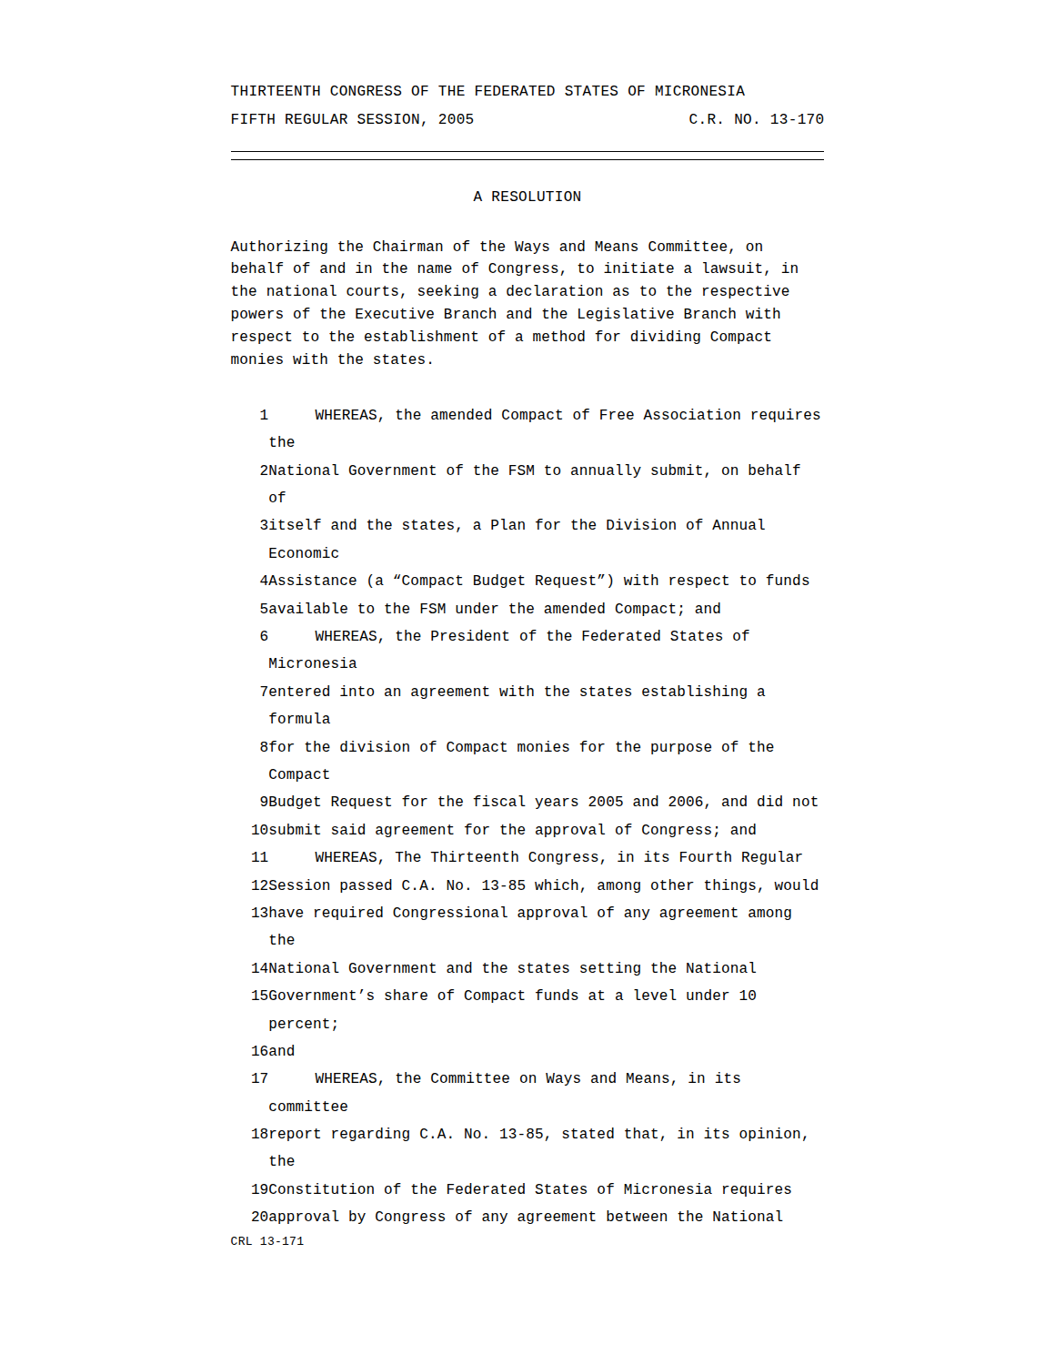THIRTEENTH CONGRESS OF THE FEDERATED STATES OF MICRONESIA
FIFTH REGULAR SESSION, 2005 C.R. NO. 13-170
A RESOLUTION
Authorizing the Chairman of the Ways and Means Committee, on behalf of and in the name of Congress, to initiate a lawsuit, in the national courts, seeking a declaration as to the respective powers of the Executive Branch and the Legislative Branch with respect to the establishment of a method for dividing Compact monies with the states.
| 1 | WHEREAS, the amended Compact of Free Association requires the |
| 2 | National Government of the FSM to annually submit, on behalf of |
| 3 | itself and the states, a Plan for the Division of Annual Economic |
| 4 | Assistance (a “Compact Budget Request”) with respect to funds |
| 5 | available to the FSM under the amended Compact; and |
| 6 | WHEREAS, the President of the Federated States of Micronesia |
| 7 | entered into an agreement with the states establishing a formula |
| 8 | for the division of Compact monies for the purpose of the Compact |
| 9 | Budget Request for the fiscal years 2005 and 2006, and did not |
| 10 | submit said agreement for the approval of Congress; and |
| 11 | WHEREAS, The Thirteenth Congress, in its Fourth Regular |
| 12 | Session passed C.A. No. 13-85 which, among other things, would |
| 13 | have required Congressional approval of any agreement among the |
| 14 | National Government and the states setting the National |
| 15 | Government’s share of Compact funds at a level under 10 percent; |
| 16 | and |
| 17 | WHEREAS, the Committee on Ways and Means, in its committee |
| 18 | report regarding C.A. No. 13-85, stated that, in its opinion, the |
| 19 | Constitution of the Federated States of Micronesia requires |
| 20 | approval by Congress of any agreement between the National |
CRL 13-171